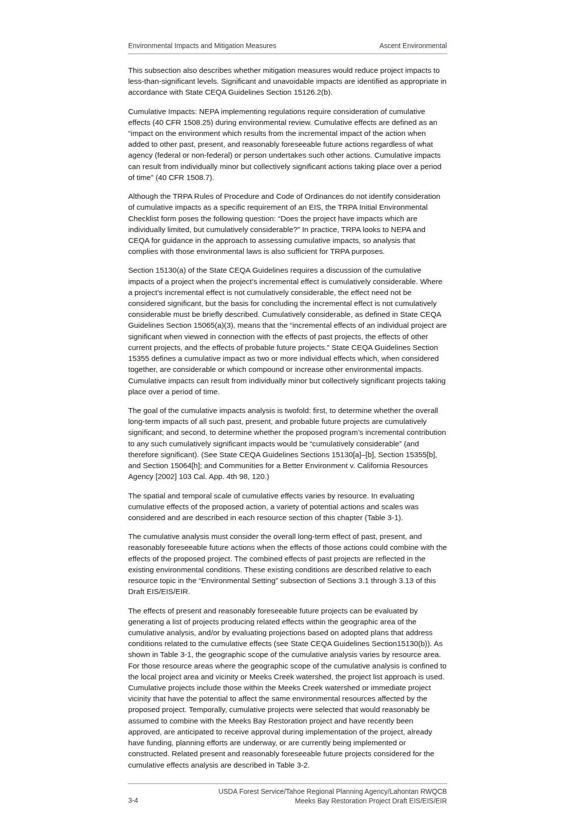Environmental Impacts and Mitigation Measures
Ascent Environmental
This subsection also describes whether mitigation measures would reduce project impacts to less-than-significant levels. Significant and unavoidable impacts are identified as appropriate in accordance with State CEQA Guidelines Section 15126.2(b).
Cumulative Impacts: NEPA implementing regulations require consideration of cumulative effects (40 CFR 1508.25) during environmental review. Cumulative effects are defined as an “impact on the environment which results from the incremental impact of the action when added to other past, present, and reasonably foreseeable future actions regardless of what agency (federal or non-federal) or person undertakes such other actions. Cumulative impacts can result from individually minor but collectively significant actions taking place over a period of time” (40 CFR 1508.7).
Although the TRPA Rules of Procedure and Code of Ordinances do not identify consideration of cumulative impacts as a specific requirement of an EIS, the TRPA Initial Environmental Checklist form poses the following question: “Does the project have impacts which are individually limited, but cumulatively considerable?” In practice, TRPA looks to NEPA and CEQA for guidance in the approach to assessing cumulative impacts, so analysis that complies with those environmental laws is also sufficient for TRPA purposes.
Section 15130(a) of the State CEQA Guidelines requires a discussion of the cumulative impacts of a project when the project’s incremental effect is cumulatively considerable. Where a project’s incremental effect is not cumulatively considerable, the effect need not be considered significant, but the basis for concluding the incremental effect is not cumulatively considerable must be briefly described. Cumulatively considerable, as defined in State CEQA Guidelines Section 15065(a)(3), means that the “incremental effects of an individual project are significant when viewed in connection with the effects of past projects, the effects of other current projects, and the effects of probable future projects.” State CEQA Guidelines Section 15355 defines a cumulative impact as two or more individual effects which, when considered together, are considerable or which compound or increase other environmental impacts. Cumulative impacts can result from individually minor but collectively significant projects taking place over a period of time.
The goal of the cumulative impacts analysis is twofold: first, to determine whether the overall long-term impacts of all such past, present, and probable future projects are cumulatively significant; and second, to determine whether the proposed program’s incremental contribution to any such cumulatively significant impacts would be “cumulatively considerable” (and therefore significant). (See State CEQA Guidelines Sections 15130[a]–[b], Section 15355[b], and Section 15064[h]; and Communities for a Better Environment v. California Resources Agency [2002] 103 Cal. App. 4th 98, 120.)
The spatial and temporal scale of cumulative effects varies by resource. In evaluating cumulative effects of the proposed action, a variety of potential actions and scales was considered and are described in each resource section of this chapter (Table 3-1).
The cumulative analysis must consider the overall long-term effect of past, present, and reasonably foreseeable future actions when the effects of those actions could combine with the effects of the proposed project. The combined effects of past projects are reflected in the existing environmental conditions. These existing conditions are described relative to each resource topic in the “Environmental Setting” subsection of Sections 3.1 through 3.13 of this Draft EIS/EIS/EIR.
The effects of present and reasonably foreseeable future projects can be evaluated by generating a list of projects producing related effects within the geographic area of the cumulative analysis, and/or by evaluating projections based on adopted plans that address conditions related to the cumulative effects (see State CEQA Guidelines Section15130(b)). As shown in Table 3-1, the geographic scope of the cumulative analysis varies by resource area. For those resource areas where the geographic scope of the cumulative analysis is confined to the local project area and vicinity or Meeks Creek watershed, the project list approach is used. Cumulative projects include those within the Meeks Creek watershed or immediate project vicinity that have the potential to affect the same environmental resources affected by the proposed project. Temporally, cumulative projects were selected that would reasonably be assumed to combine with the Meeks Bay Restoration project and have recently been approved, are anticipated to receive approval during implementation of the project, already have funding, planning efforts are underway, or are currently being implemented or constructed. Related present and reasonably foreseeable future projects considered for the cumulative effects analysis are described in Table 3-2.
3-4
USDA Forest Service/Tahoe Regional Planning Agency/Lahontan RWQCB
Meeks Bay Restoration Project Draft EIS/EIS/EIR